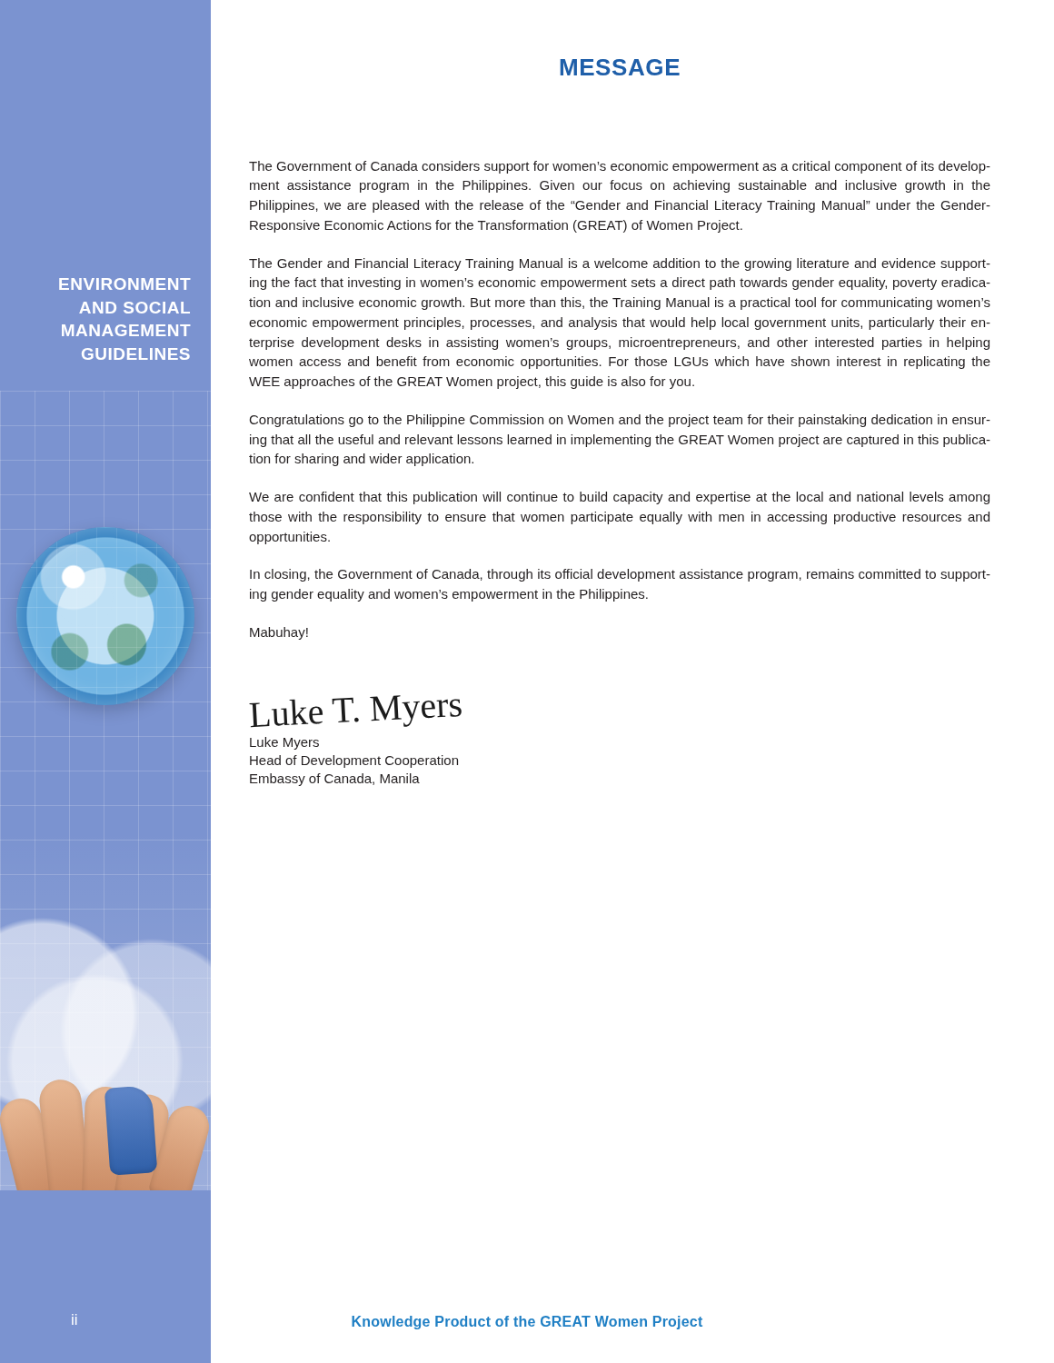Environment
and Social
Management
Guidelines
MESSAGE
The Government of Canada considers support for women’s economic empowerment as a critical component of its development assistance program in the Philippines. Given our focus on achieving sustainable and inclusive growth in the Philippines, we are pleased with the release of the “Gender and Financial Literacy Training Manual” under the Gender-Responsive Economic Actions for the Transformation (GREAT) of Women Project.
The Gender and Financial Literacy Training Manual is a welcome addition to the growing literature and evidence supporting the fact that investing in women’s economic empowerment sets a direct path towards gender equality, poverty eradication and inclusive economic growth. But more than this, the Training Manual is a practical tool for communicating women’s economic empowerment principles, processes, and analysis that would help local government units, particularly their enterprise development desks in assisting women’s groups, microentrepreneurs, and other interested parties in helping women access and benefit from economic opportunities. For those LGUs which have shown interest in replicating the WEE approaches of the GREAT Women project, this guide is also for you.
Congratulations go to the Philippine Commission on Women and the project team for their painstaking dedication in ensuring that all the useful and relevant lessons learned in implementing the GREAT Women project are captured in this publication for sharing and wider application.
We are confident that this publication will continue to build capacity and expertise at the local and national levels among those with the responsibility to ensure that women participate equally with men in accessing productive resources and opportunities.
In closing, the Government of Canada, through its official development assistance program, remains committed to supporting gender equality and women’s empowerment in the Philippines.
Mabuhay!
Luke T. Myers
Luke Myers Head of Development Cooperation Embassy of Canada, Manila
ii
Knowledge Product of the GREAT Women Project